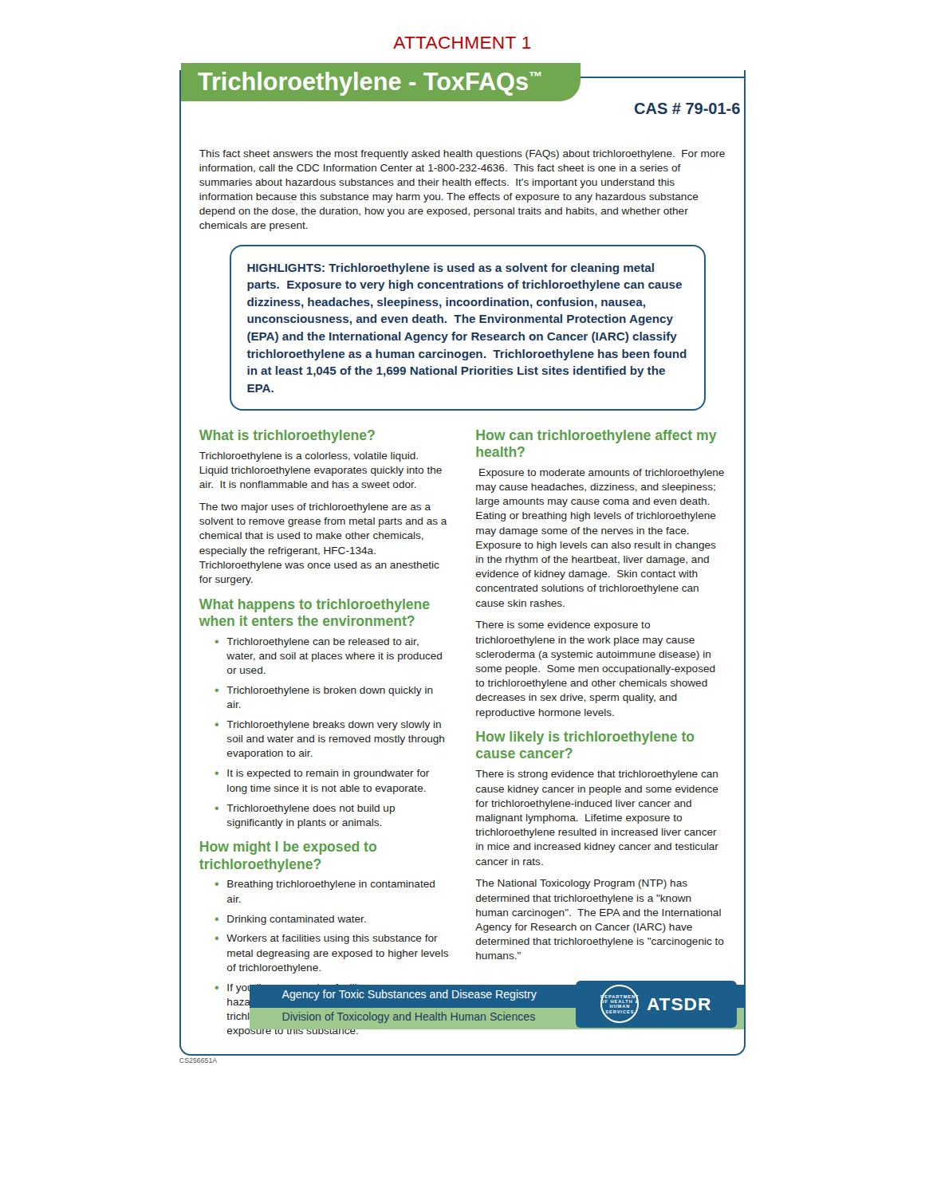ATTACHMENT 1
Trichloroethylene - ToxFAQs™
CAS # 79-01-6
This fact sheet answers the most frequently asked health questions (FAQs) about trichloroethylene. For more information, call the CDC Information Center at 1-800-232-4636. This fact sheet is one in a series of summaries about hazardous substances and their health effects. It's important you understand this information because this substance may harm you. The effects of exposure to any hazardous substance depend on the dose, the duration, how you are exposed, personal traits and habits, and whether other chemicals are present.
HIGHLIGHTS: Trichloroethylene is used as a solvent for cleaning metal parts. Exposure to very high concentrations of trichloroethylene can cause dizziness, headaches, sleepiness, incoordination, confusion, nausea, unconsciousness, and even death. The Environmental Protection Agency (EPA) and the International Agency for Research on Cancer (IARC) classify trichloroethylene as a human carcinogen. Trichloroethylene has been found in at least 1,045 of the 1,699 National Priorities List sites identified by the EPA.
What is trichloroethylene?
Trichloroethylene is a colorless, volatile liquid. Liquid trichloroethylene evaporates quickly into the air. It is nonflammable and has a sweet odor.
The two major uses of trichloroethylene are as a solvent to remove grease from metal parts and as a chemical that is used to make other chemicals, especially the refrigerant, HFC-134a. Trichloroethylene was once used as an anesthetic for surgery.
What happens to trichloroethylene when it enters the environment?
Trichloroethylene can be released to air, water, and soil at places where it is produced or used.
Trichloroethylene is broken down quickly in air.
Trichloroethylene breaks down very slowly in soil and water and is removed mostly through evaporation to air.
It is expected to remain in groundwater for long time since it is not able to evaporate.
Trichloroethylene does not build up significantly in plants or animals.
How might I be exposed to trichloroethylene?
Breathing trichloroethylene in contaminated air.
Drinking contaminated water.
Workers at facilities using this substance for metal degreasing are exposed to higher levels of trichloroethylene.
If you live near such a facility or near a hazardous waste site containing trichloroethylene, you may also have higher exposure to this substance.
How can trichloroethylene affect my health?
Exposure to moderate amounts of trichloroethylene may cause headaches, dizziness, and sleepiness; large amounts may cause coma and even death. Eating or breathing high levels of trichloroethylene may damage some of the nerves in the face. Exposure to high levels can also result in changes in the rhythm of the heartbeat, liver damage, and evidence of kidney damage. Skin contact with concentrated solutions of trichloroethylene can cause skin rashes.
There is some evidence exposure to trichloroethylene in the work place may cause scleroderma (a systemic autoimmune disease) in some people. Some men occupationally-exposed to trichloroethylene and other chemicals showed decreases in sex drive, sperm quality, and reproductive hormone levels.
How likely is trichloroethylene to cause cancer?
There is strong evidence that trichloroethylene can cause kidney cancer in people and some evidence for trichloroethylene-induced liver cancer and malignant lymphoma. Lifetime exposure to trichloroethylene resulted in increased liver cancer in mice and increased kidney cancer and testicular cancer in rats.
The National Toxicology Program (NTP) has determined that trichloroethylene is a "known human carcinogen". The EPA and the International Agency for Research on Cancer (IARC) have determined that trichloroethylene is "carcinogenic to humans."
Agency for Toxic Substances and Disease Registry
Division of Toxicology and Health Human Sciences
DEPARTMENT OF HEALTH & HUMAN SERVICES
ATSDR
CS256651A